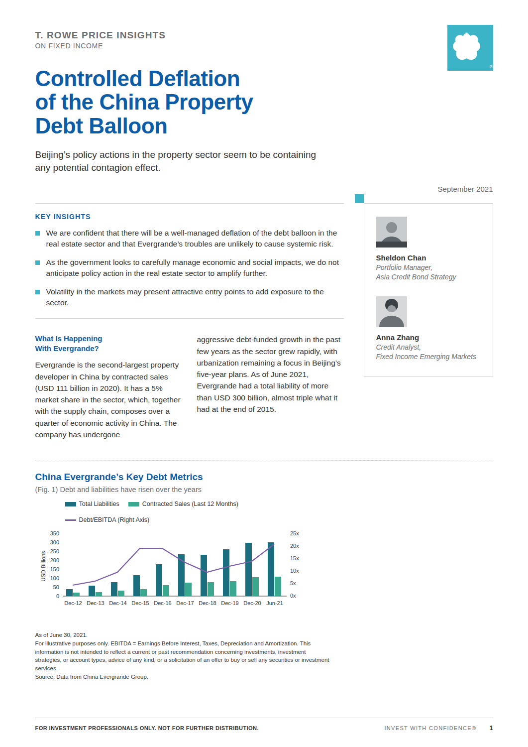T. ROWE PRICE INSIGHTS
ON FIXED INCOME
®
Controlled Deflation
of the China Property
Debt Balloon
Beijing’s policy actions in the property sector seem to be containing any potential contagion effect.
September 2021
KEY INSIGHTS
We are confident that there will be a well-managed deflation of the debt balloon in the real estate sector and that Evergrande’s troubles are unlikely to cause systemic risk.
As the government looks to carefully manage economic and social impacts, we do not anticipate policy action in the real estate sector to amplify further.
Volatility in the markets may present attractive entry points to add exposure to the sector.
What Is Happening
With Evergrande?
Evergrande is the second-largest property developer in China by contracted sales (USD 111 billion in 2020). It has a 5% market share in the sector, which, together with the supply chain, composes over a quarter of economic activity in China. The company has undergone
aggressive debt-funded growth in the past few years as the sector grew rapidly, with urbanization remaining a focus in Beijing’s five-year plans. As of June 2021, Evergrande had a total liability of more than USD 300 billion, almost triple what it had at the end of 2015.
Sheldon Chan
Portfolio Manager,
Asia Credit Bond Strategy
Anna Zhang
Credit Analyst,
Fixed Income Emerging Markets
China Evergrande’s Key Debt Metrics
(Fig. 1) Debt and liabilities have risen over the years
Total Liabilities
Contracted Sales (Last 12 Months)
Debt/EBITDA (Right Axis)
350 300 250 200 150 100 50 0 25x 20x 15x 10x 5x 0x USD Billions Dec-12 Dec-13 Dec-14 Dec-15 Dec-16 Dec-17 Dec-18 Dec-19 Dec-20 Jun-21
As of June 30, 2021.
For illustrative purposes only. EBITDA = Earnings Before Interest, Taxes, Depreciation and Amortization. This information is not intended to reflect a current or past recommendation concerning investments, investment strategies, or account types, advice of any kind, or a solicitation of an offer to buy or sell any securities or investment services.
Source: Data from China Evergrande Group.
FOR INVESTMENT PROFESSIONALS ONLY. NOT FOR FURTHER DISTRIBUTION.
INVEST WITH CONFIDENCE® 1